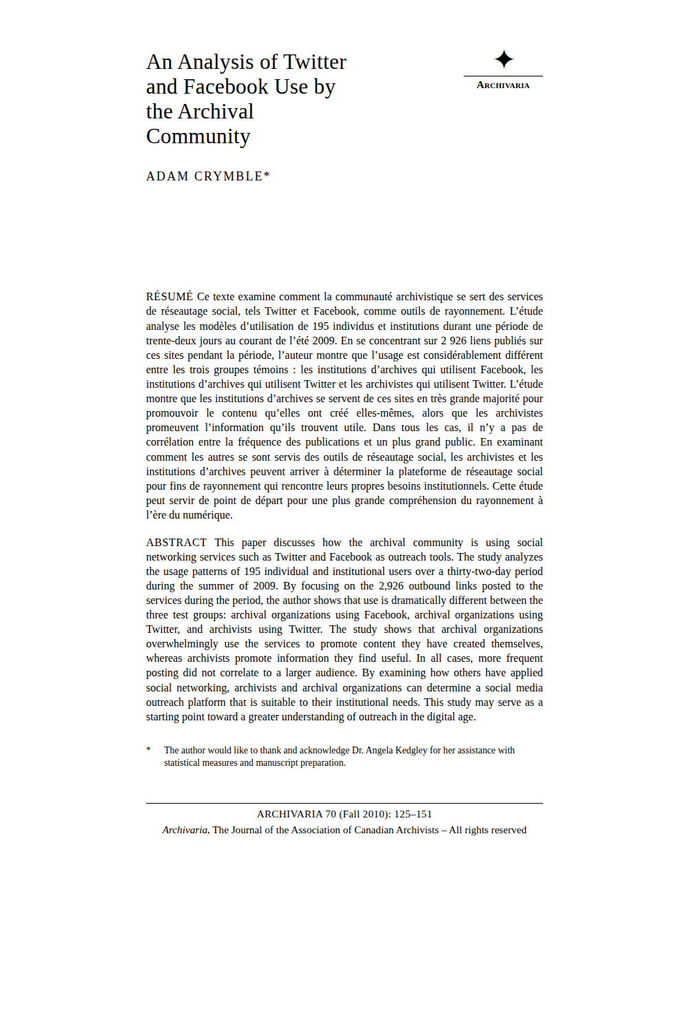✦
Archivaria
An Analysis of Twitter and Facebook Use by the Archival Community
ADAM CRYMBLE*
RÉSUMÉ Ce texte examine comment la communauté archivistique se sert des services de réseautage social, tels Twitter et Facebook, comme outils de rayonnement. L’étude analyse les modèles d’utilisation de 195 individus et institutions durant une période de trente-deux jours au courant de l’été 2009. En se concentrant sur 2 926 liens publiés sur ces sites pendant la période, l’auteur montre que l’usage est considérablement différent entre les trois groupes témoins : les institutions d’archives qui utilisent Facebook, les institutions d’archives qui utilisent Twitter et les archivistes qui utilisent Twitter. L’étude montre que les institutions d’archives se servent de ces sites en très grande majorité pour promouvoir le contenu qu’elles ont créé elles-mêmes, alors que les archivistes promeuvent l’information qu’ils trouvent utile. Dans tous les cas, il n’y a pas de corrélation entre la fréquence des publications et un plus grand public. En examinant comment les autres se sont servis des outils de réseautage social, les archivistes et les institutions d’archives peuvent arriver à déterminer la plateforme de réseautage social pour fins de rayonnement qui rencontre leurs propres besoins institutionnels. Cette étude peut servir de point de départ pour une plus grande compréhension du rayonnement à l’ère du numérique.
ABSTRACT This paper discusses how the archival community is using social networking services such as Twitter and Facebook as outreach tools. The study analyzes the usage patterns of 195 individual and institutional users over a thirty-two-day period during the summer of 2009. By focusing on the 2,926 outbound links posted to the services during the period, the author shows that use is dramatically different between the three test groups: archival organizations using Facebook, archival organizations using Twitter, and archivists using Twitter. The study shows that archival organizations overwhelmingly use the services to promote content they have created themselves, whereas archivists promote information they find useful. In all cases, more frequent posting did not correlate to a larger audience. By examining how others have applied social networking, archivists and archival organizations can determine a social media outreach platform that is suitable to their institutional needs. This study may serve as a starting point toward a greater understanding of outreach in the digital age.
* The author would like to thank and acknowledge Dr. Angela Kedgley for her assistance with statistical measures and manuscript preparation.
ARCHIVARIA 70 (Fall 2010): 125–151
Archivaria, The Journal of the Association of Canadian Archivists – All rights reserved